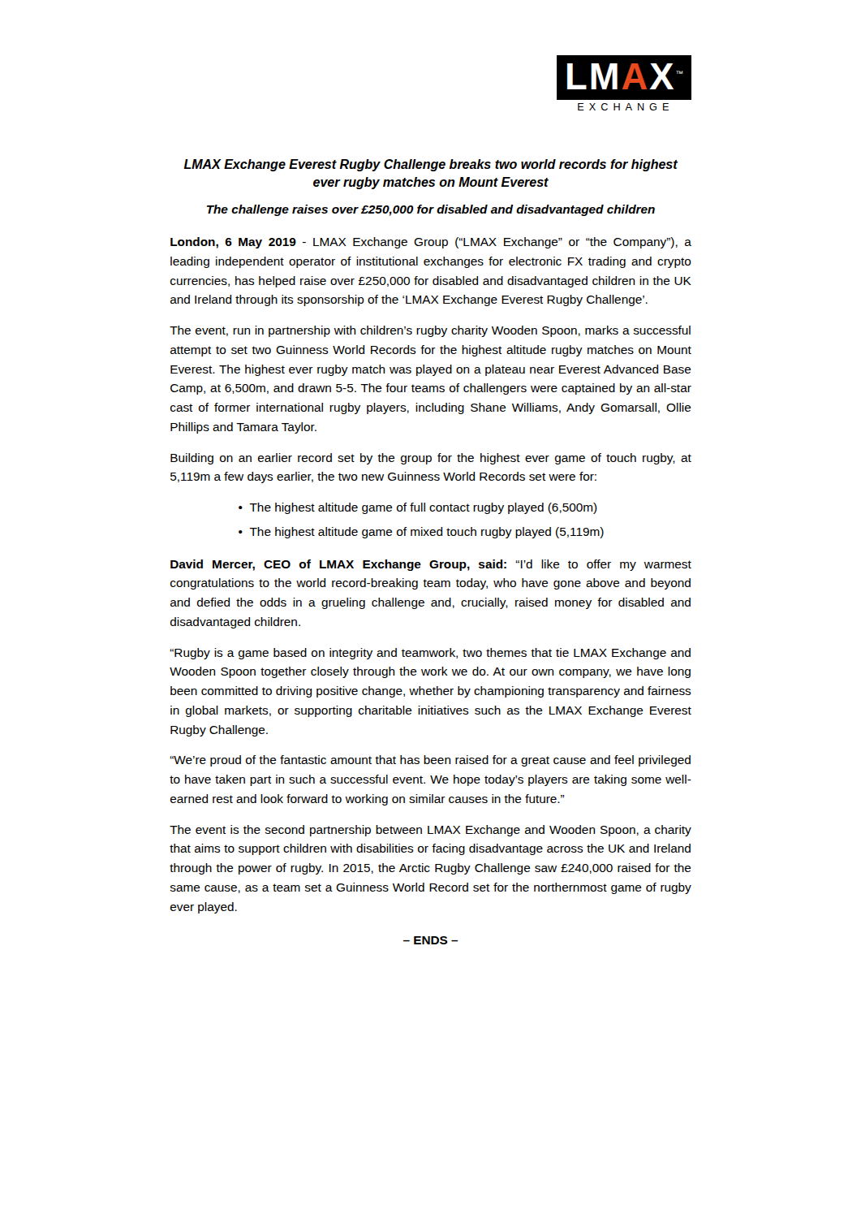LMAX™
EXCHANGE
LMAX Exchange Everest Rugby Challenge breaks two world records for highest ever rugby matches on Mount Everest
The challenge raises over £250,000 for disabled and disadvantaged children
London, 6 May 2019 - LMAX Exchange Group (“LMAX Exchange” or “the Company”), a leading independent operator of institutional exchanges for electronic FX trading and crypto currencies, has helped raise over £250,000 for disabled and disadvantaged children in the UK and Ireland through its sponsorship of the ‘LMAX Exchange Everest Rugby Challenge’.
The event, run in partnership with children’s rugby charity Wooden Spoon, marks a successful attempt to set two Guinness World Records for the highest altitude rugby matches on Mount Everest. The highest ever rugby match was played on a plateau near Everest Advanced Base Camp, at 6,500m, and drawn 5-5. The four teams of challengers were captained by an all-star cast of former international rugby players, including Shane Williams, Andy Gomarsall, Ollie Phillips and Tamara Taylor.
Building on an earlier record set by the group for the highest ever game of touch rugby, at 5,119m a few days earlier, the two new Guinness World Records set were for:
The highest altitude game of full contact rugby played (6,500m)
The highest altitude game of mixed touch rugby played (5,119m)
David Mercer, CEO of LMAX Exchange Group, said: “I’d like to offer my warmest congratulations to the world record-breaking team today, who have gone above and beyond and defied the odds in a grueling challenge and, crucially, raised money for disabled and disadvantaged children.
“Rugby is a game based on integrity and teamwork, two themes that tie LMAX Exchange and Wooden Spoon together closely through the work we do. At our own company, we have long been committed to driving positive change, whether by championing transparency and fairness in global markets, or supporting charitable initiatives such as the LMAX Exchange Everest Rugby Challenge.
“We’re proud of the fantastic amount that has been raised for a great cause and feel privileged to have taken part in such a successful event. We hope today’s players are taking some well-earned rest and look forward to working on similar causes in the future.”
The event is the second partnership between LMAX Exchange and Wooden Spoon, a charity that aims to support children with disabilities or facing disadvantage across the UK and Ireland through the power of rugby. In 2015, the Arctic Rugby Challenge saw £240,000 raised for the same cause, as a team set a Guinness World Record set for the northernmost game of rugby ever played.
– ENDS –